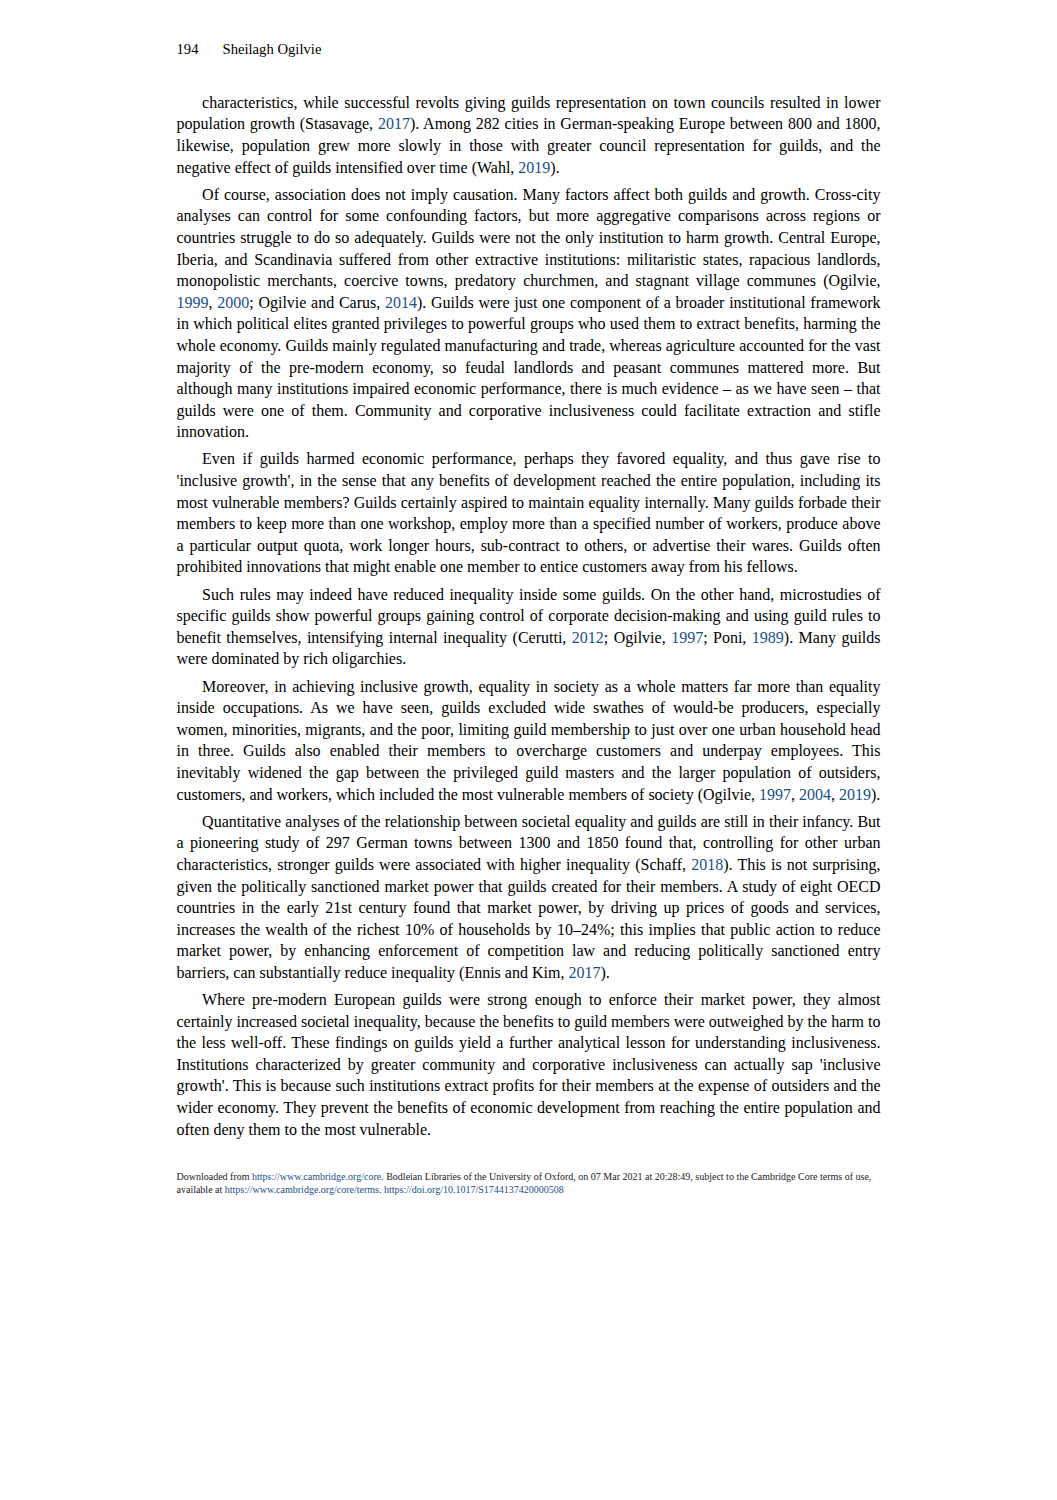194 Sheilagh Ogilvie
characteristics, while successful revolts giving guilds representation on town councils resulted in lower population growth (Stasavage, 2017). Among 282 cities in German-speaking Europe between 800 and 1800, likewise, population grew more slowly in those with greater council representation for guilds, and the negative effect of guilds intensified over time (Wahl, 2019).
Of course, association does not imply causation. Many factors affect both guilds and growth. Cross-city analyses can control for some confounding factors, but more aggregative comparisons across regions or countries struggle to do so adequately. Guilds were not the only institution to harm growth. Central Europe, Iberia, and Scandinavia suffered from other extractive institutions: militaristic states, rapacious landlords, monopolistic merchants, coercive towns, predatory churchmen, and stagnant village communes (Ogilvie, 1999, 2000; Ogilvie and Carus, 2014). Guilds were just one component of a broader institutional framework in which political elites granted privileges to powerful groups who used them to extract benefits, harming the whole economy. Guilds mainly regulated manufacturing and trade, whereas agriculture accounted for the vast majority of the pre-modern economy, so feudal landlords and peasant communes mattered more. But although many institutions impaired economic performance, there is much evidence – as we have seen – that guilds were one of them. Community and corporative inclusiveness could facilitate extraction and stifle innovation.
Even if guilds harmed economic performance, perhaps they favored equality, and thus gave rise to 'inclusive growth', in the sense that any benefits of development reached the entire population, including its most vulnerable members? Guilds certainly aspired to maintain equality internally. Many guilds forbade their members to keep more than one workshop, employ more than a specified number of workers, produce above a particular output quota, work longer hours, sub-contract to others, or advertise their wares. Guilds often prohibited innovations that might enable one member to entice customers away from his fellows.
Such rules may indeed have reduced inequality inside some guilds. On the other hand, microstudies of specific guilds show powerful groups gaining control of corporate decision-making and using guild rules to benefit themselves, intensifying internal inequality (Cerutti, 2012; Ogilvie, 1997; Poni, 1989). Many guilds were dominated by rich oligarchies.
Moreover, in achieving inclusive growth, equality in society as a whole matters far more than equality inside occupations. As we have seen, guilds excluded wide swathes of would-be producers, especially women, minorities, migrants, and the poor, limiting guild membership to just over one urban household head in three. Guilds also enabled their members to overcharge customers and underpay employees. This inevitably widened the gap between the privileged guild masters and the larger population of outsiders, customers, and workers, which included the most vulnerable members of society (Ogilvie, 1997, 2004, 2019).
Quantitative analyses of the relationship between societal equality and guilds are still in their infancy. But a pioneering study of 297 German towns between 1300 and 1850 found that, controlling for other urban characteristics, stronger guilds were associated with higher inequality (Schaff, 2018). This is not surprising, given the politically sanctioned market power that guilds created for their members. A study of eight OECD countries in the early 21st century found that market power, by driving up prices of goods and services, increases the wealth of the richest 10% of households by 10–24%; this implies that public action to reduce market power, by enhancing enforcement of competition law and reducing politically sanctioned entry barriers, can substantially reduce inequality (Ennis and Kim, 2017).
Where pre-modern European guilds were strong enough to enforce their market power, they almost certainly increased societal inequality, because the benefits to guild members were outweighed by the harm to the less well-off. These findings on guilds yield a further analytical lesson for understanding inclusiveness. Institutions characterized by greater community and corporative inclusiveness can actually sap 'inclusive growth'. This is because such institutions extract profits for their members at the expense of outsiders and the wider economy. They prevent the benefits of economic development from reaching the entire population and often deny them to the most vulnerable.
Downloaded from https://www.cambridge.org/core. Bodleian Libraries of the University of Oxford, on 07 Mar 2021 at 20:28:49, subject to the Cambridge Core terms of use, available at https://www.cambridge.org/core/terms. https://doi.org/10.1017/S1744137420000508